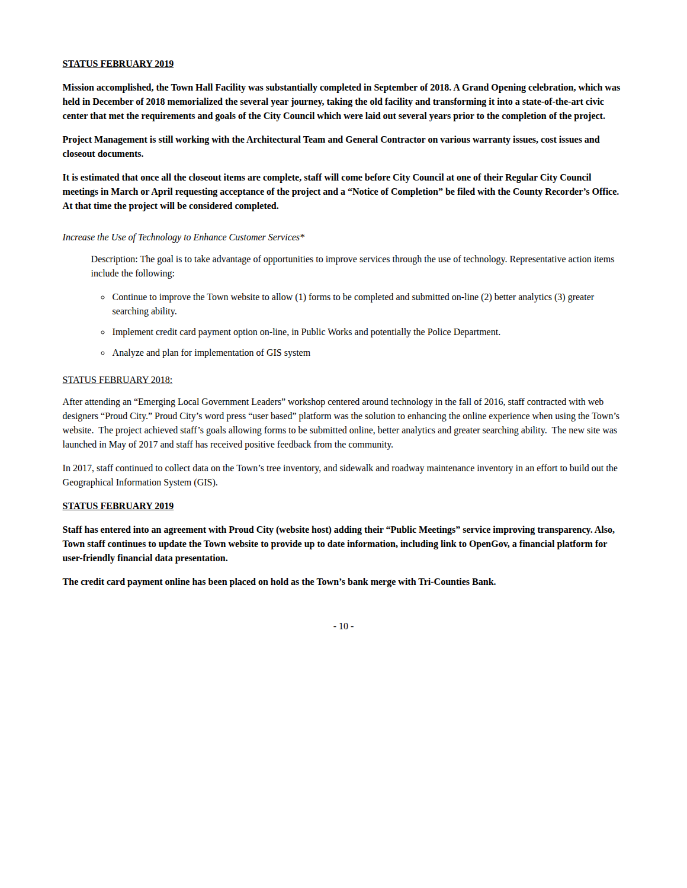STATUS FEBRUARY 2019
Mission accomplished, the Town Hall Facility was substantially completed in September of 2018. A Grand Opening celebration, which was held in December of 2018 memorialized the several year journey, taking the old facility and transforming it into a state-of-the-art civic center that met the requirements and goals of the City Council which were laid out several years prior to the completion of the project.
Project Management is still working with the Architectural Team and General Contractor on various warranty issues, cost issues and closeout documents.
It is estimated that once all the closeout items are complete, staff will come before City Council at one of their Regular City Council meetings in March or April requesting acceptance of the project and a “Notice of Completion” be filed with the County Recorder’s Office. At that time the project will be considered completed.
Increase the Use of Technology to Enhance Customer Services*
Description: The goal is to take advantage of opportunities to improve services through the use of technology. Representative action items include the following:
Continue to improve the Town website to allow (1) forms to be completed and submitted on-line (2) better analytics (3) greater searching ability.
Implement credit card payment option on-line, in Public Works and potentially the Police Department.
Analyze and plan for implementation of GIS system
STATUS FEBRUARY 2018:
After attending an “Emerging Local Government Leaders” workshop centered around technology in the fall of 2016, staff contracted with web designers “Proud City.” Proud City’s word press “user based” platform was the solution to enhancing the online experience when using the Town’s website. The project achieved staff’s goals allowing forms to be submitted online, better analytics and greater searching ability. The new site was launched in May of 2017 and staff has received positive feedback from the community.
In 2017, staff continued to collect data on the Town’s tree inventory, and sidewalk and roadway maintenance inventory in an effort to build out the Geographical Information System (GIS).
STATUS FEBRUARY 2019
Staff has entered into an agreement with Proud City (website host) adding their “Public Meetings” service improving transparency. Also, Town staff continues to update the Town website to provide up to date information, including link to OpenGov, a financial platform for user-friendly financial data presentation.
The credit card payment online has been placed on hold as the Town’s bank merge with Tri-Counties Bank.
- 10 -